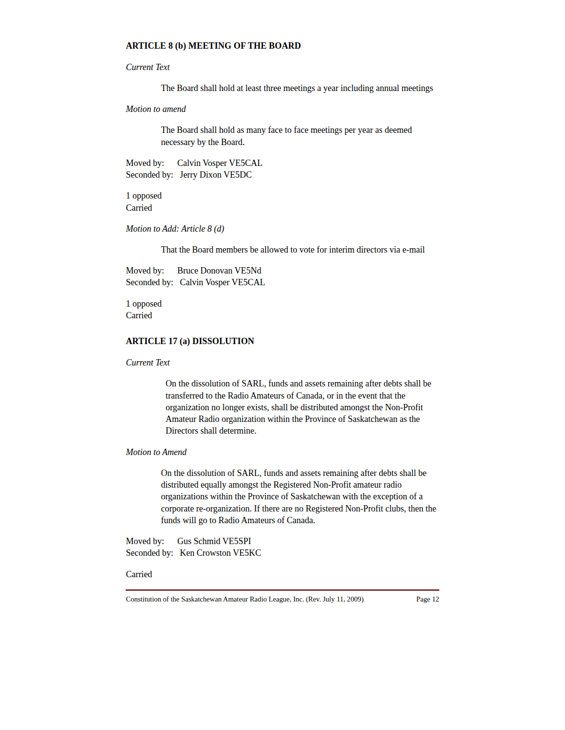ARTICLE 8 (b) MEETING OF THE BOARD
Current Text
The Board shall hold at least three meetings a year including annual meetings
Motion to amend
The Board shall hold as many face to face meetings per year as deemed necessary by the Board.
Moved by: Calvin Vosper VE5CAL Seconded by: Jerry Dixon VE5DC
1 opposed
Carried
Motion to Add: Article 8 (d)
That the Board members be allowed to vote for interim directors via e-mail
Moved by: Bruce Donovan VE5Nd Seconded by: Calvin Vosper VE5CAL
1 opposed
Carried
ARTICLE 17 (a) DISSOLUTION
Current Text
On the dissolution of SARL, funds and assets remaining after debts shall be transferred to the Radio Amateurs of Canada, or in the event that the organization no longer exists, shall be distributed amongst the Non-Profit Amateur Radio organization within the Province of Saskatchewan as the Directors shall determine.
Motion to Amend
On the dissolution of SARL, funds and assets remaining after debts shall be distributed equally amongst the Registered Non-Profit amateur radio organizations within the Province of Saskatchewan with the exception of a corporate re-organization. If there are no Registered Non-Profit clubs, then the funds will go to Radio Amateurs of Canada.
Moved by: Gus Schmid VE5SPI Seconded by: Ken Crowston VE5KC
Carried
Constitution of the Saskatchewan Amateur Radio League, Inc. (Rev. July 11, 2009) Page 12